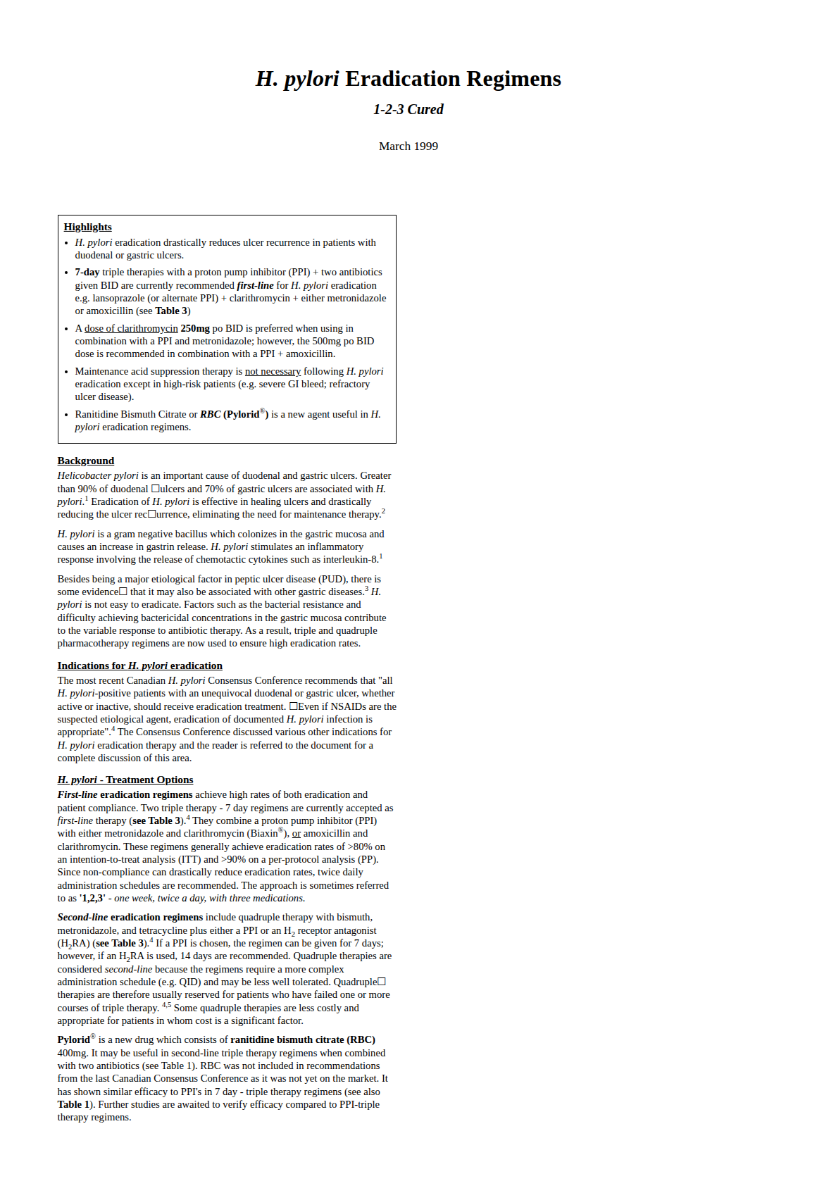H. pylori Eradication Regimens
1-2-3 Cured
March 1999
Highlights
H. pylori eradication drastically reduces ulcer recurrence in patients with duodenal or gastric ulcers.
7-day triple therapies with a proton pump inhibitor (PPI) + two antibiotics given BID are currently recommended first-line for H. pylori eradication e.g. lansoprazole (or alternate PPI) + clarithromycin + either metronidazole or amoxicillin (see Table 3)
A dose of clarithromycin 250mg po BID is preferred when using in combination with a PPI and metronidazole; however, the 500mg po BID dose is recommended in combination with a PPI + amoxicillin.
Maintenance acid suppression therapy is not necessary following H. pylori eradication except in high-risk patients (e.g. severe GI bleed; refractory ulcer disease).
Ranitidine Bismuth Citrate or RBC (Pylorid®) is a new agent useful in H. pylori eradication regimens.
Background
Helicobacter pylori is an important cause of duodenal and gastric ulcers. Greater than 90% of duodenal ☐ulcers and 70% of gastric ulcers are associated with H. pylori.1 Eradication of H. pylori is effective in healing ulcers and drastically reducing the ulcer rec☐urrence, eliminating the need for maintenance therapy.2
H. pylori is a gram negative bacillus which colonizes in the gastric mucosa and causes an increase in gastrin release. H. pylori stimulates an inflammatory response involving the release of chemotactic cytokines such as interleukin-8.1
Besides being a major etiological factor in peptic ulcer disease (PUD), there is some evidence☐ that it may also be associated with other gastric diseases.3 H. pylori is not easy to eradicate. Factors such as the bacterial resistance and difficulty achieving bactericidal concentrations in the gastric mucosa contribute to the variable response to antibiotic therapy. As a result, triple and quadruple pharmacotherapy regimens are now used to ensure high eradication rates.
Indications for H. pylori eradication
The most recent Canadian H. pylori Consensus Conference recommends that "all H. pylori-positive patients with an unequivocal duodenal or gastric ulcer, whether active or inactive, should receive eradication treatment. ☐Even if NSAIDs are the suspected etiological agent, eradication of documented H. pylori infection is appropriate".4 The Consensus Conference discussed various other indications for H. pylori eradication therapy and the reader is referred to the document for a complete discussion of this area.
H. pylori - Treatment Options
First-line eradication regimens achieve high rates of both eradication and patient compliance. Two triple therapy - 7 day regimens are currently accepted as first-line therapy (see Table 3).4 They combine a proton pump inhibitor (PPI) with either metronidazole and clarithromycin (Biaxin®), or amoxicillin and clarithromycin. These regimens generally achieve eradication rates of >80% on an intention-to-treat analysis (ITT) and >90% on a per-protocol analysis (PP). Since non-compliance can drastically reduce eradication rates, twice daily administration schedules are recommended. The approach is sometimes referred to as '1,2,3' - one week, twice a day, with three medications.
Second-line eradication regimens include quadruple therapy with bismuth, metronidazole, and tetracycline plus either a PPI or an H2 receptor antagonist (H2RA) (see Table 3).4 If a PPI is chosen, the regimen can be given for 7 days; however, if an H2RA is used, 14 days are recommended. Quadruple therapies are considered second-line because the regimens require a more complex administration schedule (e.g. QID) and may be less well tolerated. Quadruple☐ therapies are therefore usually reserved for patients who have failed one or more courses of triple therapy. 4,5 Some quadruple therapies are less costly and appropriate for patients in whom cost is a significant factor.
Pylorid® is a new drug which consists of ranitidine bismuth citrate (RBC) 400mg. It may be useful in second-line triple therapy regimens when combined with two antibiotics (see Table 1). RBC was not included in recommendations from the last Canadian Consensus Conference as it was not yet on the market. It has shown similar efficacy to PPI's in 7 day - triple therapy regimens (see also Table 1). Further studies are awaited to verify efficacy compared to PPI-triple therapy regimens.